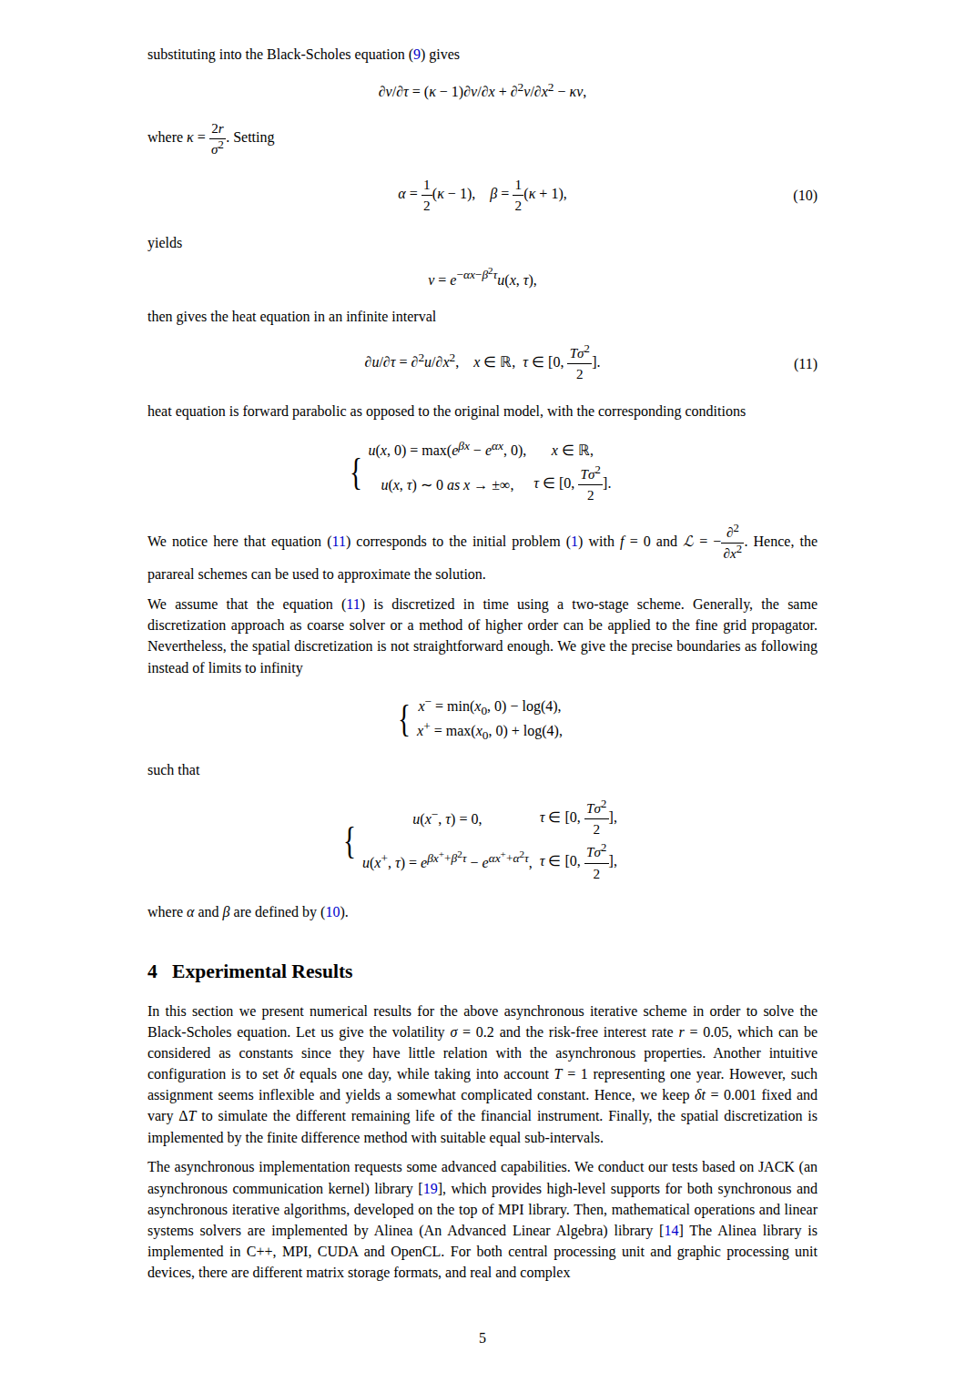substituting into the Black-Scholes equation (9) gives
∂v/∂τ = (κ − 1)∂v/∂x + ∂2v/∂x2 − κv,
where κ = 2r σ2. Setting
α = 12(κ − 1), β = 12(κ + 1),
(10)
yields
v = e−αx−β2τu(x, τ),
then gives the heat equation in an infinite interval
∂u/∂τ = ∂2u/∂x2, x ∈ ℝ, τ ∈ [0, Tσ22].
(11)
heat equation is forward parabolic as opposed to the original model, with the corresponding conditions
{
| u ( x , 0) = max( e βx − e αx , 0), | x ∈ ℝ, |
| u ( x , τ ) ∼ 0 as x → ±∞, | τ ∈ [0, Tσ 2 2 ]. |
We notice here that equation (11) corresponds to the initial problem (1) with f = 0 and ℒ = −∂2∂x2. Hence, the parareal schemes can be used to approximate the solution.
We assume that the equation (11) is discretized in time using a two-stage scheme. Generally, the same discretization approach as coarse solver or a method of higher order can be applied to the fine grid propagator. Nevertheless, the spatial discretization is not straightforward enough. We give the precise boundaries as following instead of limits to infinity
{
| x − = min( x 0 , 0) − log(4), |
| x + = max( x 0 , 0) + log(4), |
such that
{
| u ( x − , τ ) = 0, | τ ∈ [0, Tσ 2 2 ], |
| u ( x + , τ ) = e βx + + β 2 τ − e αx + + α 2 τ , | τ ∈ [0, Tσ 2 2 ], |
where α and β are defined by (10).
4 Experimental Results
In this section we present numerical results for the above asynchronous iterative scheme in order to solve the Black-Scholes equation. Let us give the volatility σ = 0.2 and the risk-free interest rate r = 0.05, which can be considered as constants since they have little relation with the asynchronous properties. Another intuitive configuration is to set δt equals one day, while taking into account T = 1 representing one year. However, such assignment seems inflexible and yields a somewhat complicated constant. Hence, we keep δt = 0.001 fixed and vary ΔT to simulate the different remaining life of the financial instrument. Finally, the spatial discretization is implemented by the finite difference method with suitable equal sub-intervals.
The asynchronous implementation requests some advanced capabilities. We conduct our tests based on JACK (an asynchronous communication kernel) library [19], which provides high-level supports for both synchronous and asynchronous iterative algorithms, developed on the top of MPI library. Then, mathematical operations and linear systems solvers are implemented by Alinea (An Advanced Linear Algebra) library [14] The Alinea library is implemented in C++, MPI, CUDA and OpenCL. For both central processing unit and graphic processing unit devices, there are different matrix storage formats, and real and complex
5